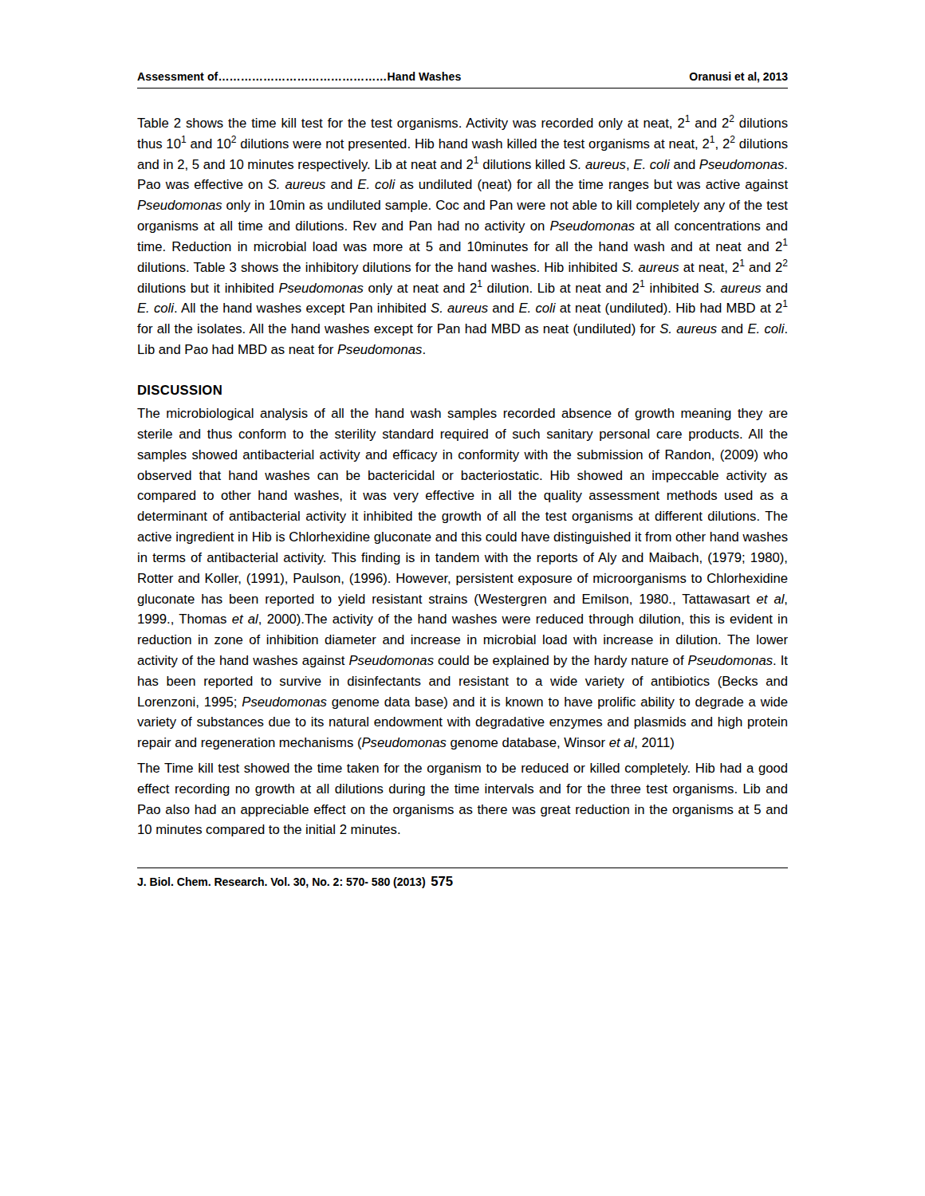Assessment of………………………………………Hand Washes Oranusi et al, 2013
Table 2 shows the time kill test for the test organisms. Activity was recorded only at neat, 21 and 22 dilutions thus 101 and 102 dilutions were not presented. Hib hand wash killed the test organisms at neat, 21, 22 dilutions and in 2, 5 and 10 minutes respectively. Lib at neat and 21 dilutions killed S. aureus, E. coli and Pseudomonas. Pao was effective on S. aureus and E. coli as undiluted (neat) for all the time ranges but was active against Pseudomonas only in 10min as undiluted sample. Coc and Pan were not able to kill completely any of the test organisms at all time and dilutions. Rev and Pan had no activity on Pseudomonas at all concentrations and time. Reduction in microbial load was more at 5 and 10minutes for all the hand wash and at neat and 21 dilutions. Table 3 shows the inhibitory dilutions for the hand washes. Hib inhibited S. aureus at neat, 21 and 22 dilutions but it inhibited Pseudomonas only at neat and 21 dilution. Lib at neat and 21 inhibited S. aureus and E. coli. All the hand washes except Pan inhibited S. aureus and E. coli at neat (undiluted). Hib had MBD at 21 for all the isolates. All the hand washes except for Pan had MBD as neat (undiluted) for S. aureus and E. coli. Lib and Pao had MBD as neat for Pseudomonas.
DISCUSSION
The microbiological analysis of all the hand wash samples recorded absence of growth meaning they are sterile and thus conform to the sterility standard required of such sanitary personal care products. All the samples showed antibacterial activity and efficacy in conformity with the submission of Randon, (2009) who observed that hand washes can be bactericidal or bacteriostatic. Hib showed an impeccable activity as compared to other hand washes, it was very effective in all the quality assessment methods used as a determinant of antibacterial activity it inhibited the growth of all the test organisms at different dilutions. The active ingredient in Hib is Chlorhexidine gluconate and this could have distinguished it from other hand washes in terms of antibacterial activity. This finding is in tandem with the reports of Aly and Maibach, (1979; 1980), Rotter and Koller, (1991), Paulson, (1996). However, persistent exposure of microorganisms to Chlorhexidine gluconate has been reported to yield resistant strains (Westergren and Emilson, 1980., Tattawasart et al, 1999., Thomas et al, 2000).The activity of the hand washes were reduced through dilution, this is evident in reduction in zone of inhibition diameter and increase in microbial load with increase in dilution. The lower activity of the hand washes against Pseudomonas could be explained by the hardy nature of Pseudomonas. It has been reported to survive in disinfectants and resistant to a wide variety of antibiotics (Becks and Lorenzoni, 1995; Pseudomonas genome data base) and it is known to have prolific ability to degrade a wide variety of substances due to its natural endowment with degradative enzymes and plasmids and high protein repair and regeneration mechanisms (Pseudomonas genome database, Winsor et al, 2011)
The Time kill test showed the time taken for the organism to be reduced or killed completely. Hib had a good effect recording no growth at all dilutions during the time intervals and for the three test organisms. Lib and Pao also had an appreciable effect on the organisms as there was great reduction in the organisms at 5 and 10 minutes compared to the initial 2 minutes.
J. Biol. Chem. Research. Vol. 30, No. 2: 570- 580 (2013)575